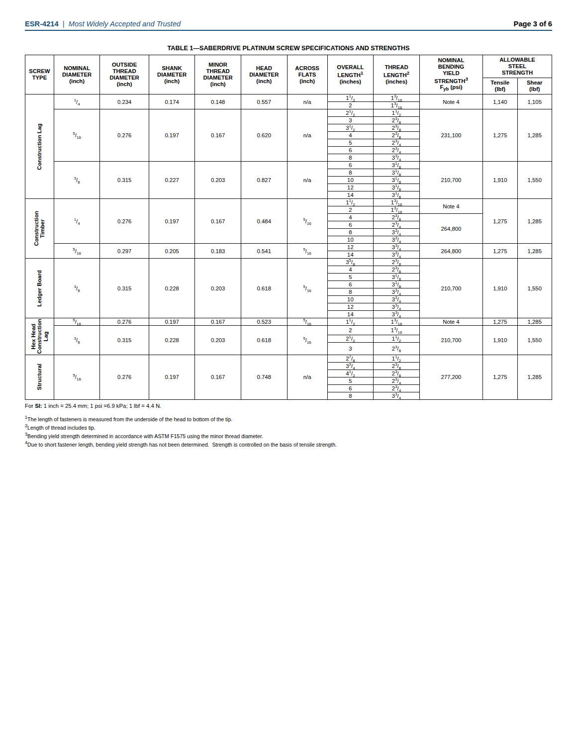ESR-4214 | Most Widely Accepted and Trusted
Page 3 of 6
TABLE 1—SABERDRIVE PLATINUM SCREW SPECIFICATIONS AND STRENGTHS
| SCREW TYPE | NOMINAL DIAMETER (inch) | OUTSIDE THREAD DIAMETER (inch) | SHANK DIAMETER (inch) | MINOR THREAD DIAMETER (inch) | HEAD DIAMETER (inch) | ACROSS FLATS (inch) | OVERALL LENGTH 1 (inches) | THREAD LENGTH 2 (inches) | NOMINAL BENDING YIELD STRENGTH 3 F yb (psi) | ALLOWABLE STEEL STRENGTH |
| --- | --- | --- | --- | --- | --- | --- | --- | --- | --- | --- |
| Tensile (lbf) | Shear (lbf) |
| Construction Lag | 1 / 4 | 0.234 | 0.174 | 0.148 | 0.557 | n/a | 1 1 / 2 | 1 3 / 16 | Note 4 | 1,140 | 1,105 |
| 2 | 1 3 / 16 |
| 5 / 16 | 0.276 | 0.197 | 0.167 | 0.620 | n/a | 2 1 / 2 | 1 1 / 2 | 231,100 | 1,275 | 1,285 |
| 3 | 2 3 / 8 |
| 3 1 / 2 | 2 3 / 8 |
| 4 | 2 3 / 8 |
| 5 | 2 3 / 4 |
| 6 | 2 3 / 4 |
| 8 | 3 3 / 4 |
| 3 / 8 | 0.315 | 0.227 | 0.203 | 0.827 | n/a | 6 | 3 1 / 8 | 210,700 | 1,910 | 1,550 |
| 8 | 3 1 / 8 |
| 10 | 3 1 / 8 |
| 12 | 3 1 / 8 |
| 14 | 3 1 / 8 |
| Construction Timber | 1 / 4 | 0.276 | 0.197 | 0.167 | 0.484 | 5 / 16 | 1 1 / 2 | 1 3 / 16 | Note 4 | 1,275 | 1,285 |
| 2 | 1 3 / 16 |
| 4 | 2 3 / 8 | 264,800 |
| 6 | 2 3 / 4 |
| 8 | 3 3 / 4 |
| 10 | 3 3 / 4 |
| 5 / 16 | 0.297 | 0.205 | 0.183 | 0.541 | 5 / 16 | 12 | 3 3 / 4 | 264,800 | 1,275 | 1,285 |
| 14 | 3 3 / 4 |
| Ledger Board | 3 / 8 | 0.315 | 0.228 | 0.203 | 0.618 | 5 / 16 | 3 5 / 8 | 2 3 / 8 | 210,700 | 1,910 | 1,550 |
| 4 | 2 3 / 8 |
| 5 | 3 1 / 8 |
| 6 | 3 1 / 8 |
| 8 | 3 3 / 4 |
| 10 | 3 3 / 4 |
| 12 | 3 3 / 4 |
| 14 | 3 3 / 4 |
| Hex Head Construction Lag | 5 / 16 | 0.276 | 0.197 | 0.167 | 0.523 | 5 / 16 | 1 1 / 2 | 1 3 / 16 | Note 4 | 1,275 | 1,285 |
| 3 / 8 | 0.315 | 0.228 | 0.203 | 0.618 | 5 / 16 | 2 | 1 3 / 16 | 210,700 | 1,910 | 1,550 |
| 2 1 / 2 | 1 1 / 2 |
| 3 | 2 3 / 8 |
| Structural | 5 / 16 | 0.276 | 0.197 | 0.167 | 0.748 | n/a | 2 7 / 8 | 1 1 / 2 | 277,200 | 1,275 | 1,285 |
| 3 3 / 4 | 2 3 / 8 |
| 4 1 / 2 | 2 3 / 8 |
| 5 | 2 3 / 4 |
| 6 | 2 3 / 4 |
| 8 | 3 3 / 4 |
For SI: 1 inch = 25.4 mm; 1 psi =6.9 kPa; 1 lbf = 4.4 N.
1The length of fasteners is measured from the underside of the head to bottom of the tip.
2Length of thread includes tip.
3Bending yield strength determined in accordance with ASTM F1575 using the minor thread diameter.
4Due to short fastener length, bending yield strength has not been determined. Strength is controlled on the basis of tensile strength.